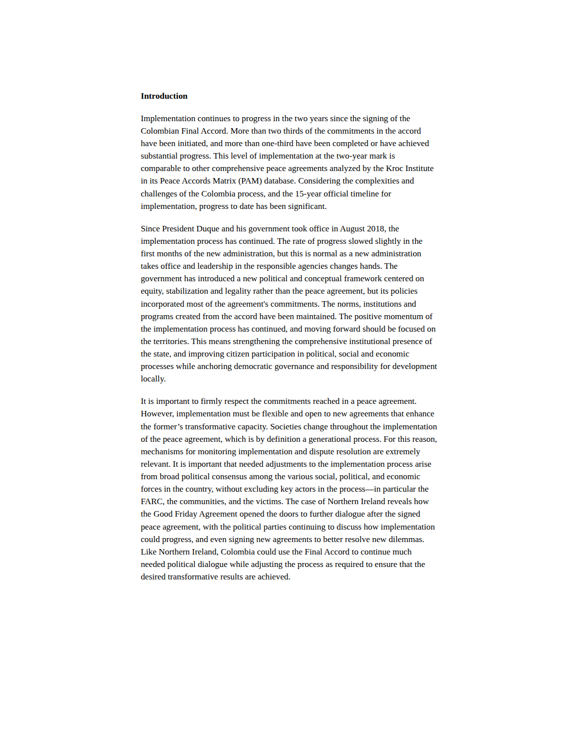Introduction
Implementation continues to progress in the two years since the signing of the Colombian Final Accord. More than two thirds of the commitments in the accord have been initiated, and more than one-third have been completed or have achieved substantial progress. This level of implementation at the two-year mark is comparable to other comprehensive peace agreements analyzed by the Kroc Institute in its Peace Accords Matrix (PAM) database. Considering the complexities and challenges of the Colombia process, and the 15-year official timeline for implementation, progress to date has been significant.
Since President Duque and his government took office in August 2018, the implementation process has continued. The rate of progress slowed slightly in the first months of the new administration, but this is normal as a new administration takes office and leadership in the responsible agencies changes hands. The government has introduced a new political and conceptual framework centered on equity, stabilization and legality rather than the peace agreement, but its policies incorporated most of the agreement's commitments. The norms, institutions and programs created from the accord have been maintained. The positive momentum of the implementation process has continued, and moving forward should be focused on the territories. This means strengthening the comprehensive institutional presence of the state, and improving citizen participation in political, social and economic processes while anchoring democratic governance and responsibility for development locally.
It is important to firmly respect the commitments reached in a peace agreement. However, implementation must be flexible and open to new agreements that enhance the former’s transformative capacity. Societies change throughout the implementation of the peace agreement, which is by definition a generational process. For this reason, mechanisms for monitoring implementation and dispute resolution are extremely relevant. It is important that needed adjustments to the implementation process arise from broad political consensus among the various social, political, and economic forces in the country, without excluding key actors in the process—in particular the FARC, the communities, and the victims. The case of Northern Ireland reveals how the Good Friday Agreement opened the doors to further dialogue after the signed peace agreement, with the political parties continuing to discuss how implementation could progress, and even signing new agreements to better resolve new dilemmas. Like Northern Ireland, Colombia could use the Final Accord to continue much needed political dialogue while adjusting the process as required to ensure that the desired transformative results are achieved.